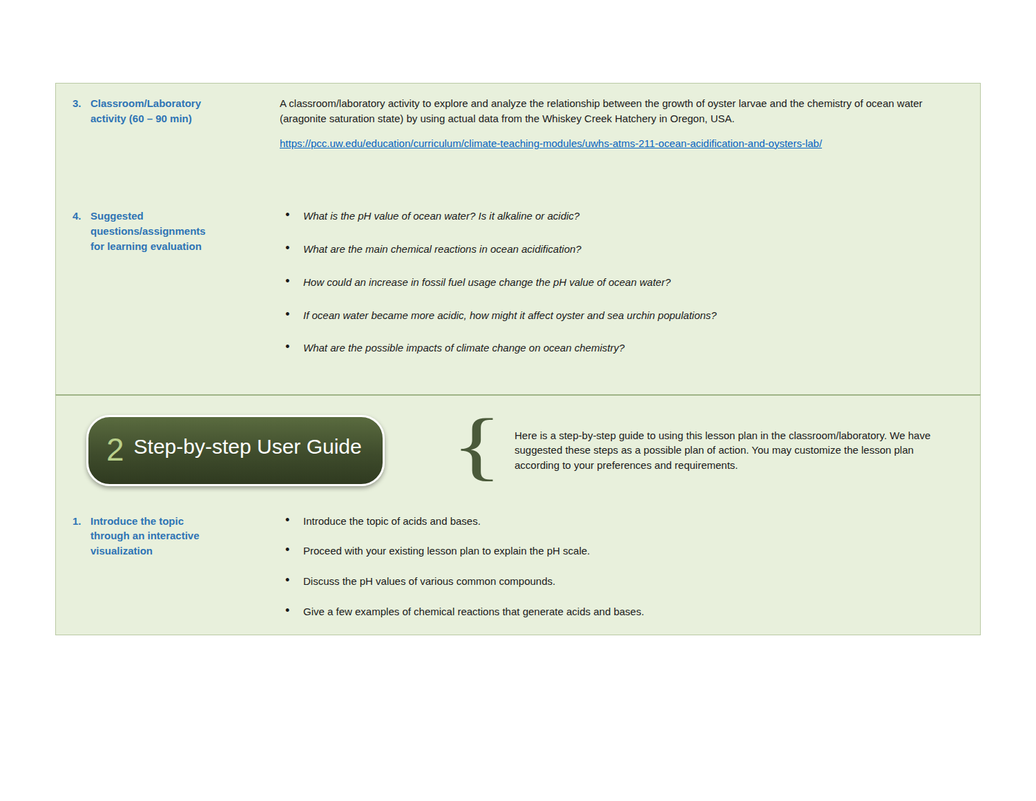| 3. Classroom/Laboratory activity (60 – 90 min) | A classroom/laboratory activity to explore and analyze the relationship between the growth of oyster larvae and the chemistry of ocean water (aragonite saturation state) by using actual data from the Whiskey Creek Hatchery in Oregon, USA. https://pcc.uw.edu/education/curriculum/climate-teaching-modules/uwhs-atms-211-ocean-acidification-and-oysters-lab/ |
| 4. Suggested questions/assignments for learning evaluation | What is the pH value of ocean water? Is it alkaline or acidic? What are the main chemical reactions in ocean acidification? How could an increase in fossil fuel usage change the pH value of ocean water? If ocean water became more acidic, how might it affect oyster and sea urchin populations? What are the possible impacts of climate change on ocean chemistry? |
2 Step-by-step User Guide
{
Here is a step-by-step guide to using this lesson plan in the classroom/laboratory. We have suggested these steps as a possible plan of action. You may customize the lesson plan according to your preferences and requirements.
| 1. Introduce the topic through an interactive visualization | Introduce the topic of acids and bases. Proceed with your existing lesson plan to explain the pH scale. Discuss the pH values of various common compounds. Give a few examples of chemical reactions that generate acids and bases. |